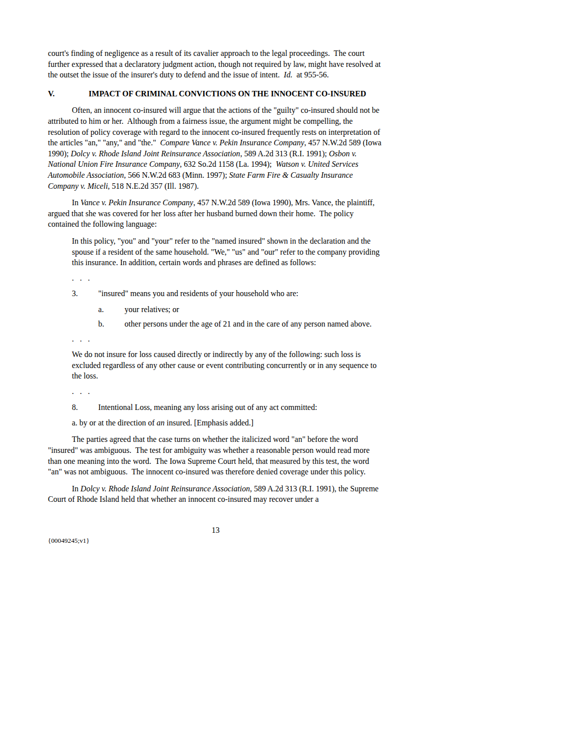court's finding of negligence as a result of its cavalier approach to the legal proceedings. The court further expressed that a declaratory judgment action, though not required by law, might have resolved at the outset the issue of the insurer's duty to defend and the issue of intent. Id. at 955-56.
V. IMPACT OF CRIMINAL CONVICTIONS ON THE INNOCENT CO-INSURED
Often, an innocent co-insured will argue that the actions of the "guilty" co-insured should not be attributed to him or her. Although from a fairness issue, the argument might be compelling, the resolution of policy coverage with regard to the innocent co-insured frequently rests on interpretation of the articles "an," "any," and "the." Compare Vance v. Pekin Insurance Company, 457 N.W.2d 589 (Iowa 1990); Dolcy v. Rhode Island Joint Reinsurance Association, 589 A.2d 313 (R.I. 1991); Osbon v. National Union Fire Insurance Company, 632 So.2d 1158 (La. 1994); Watson v. United Services Automobile Association, 566 N.W.2d 683 (Minn. 1997); State Farm Fire & Casualty Insurance Company v. Miceli, 518 N.E.2d 357 (Ill. 1987).
In Vance v. Pekin Insurance Company, 457 N.W.2d 589 (Iowa 1990), Mrs. Vance, the plaintiff, argued that she was covered for her loss after her husband burned down their home. The policy contained the following language:
In this policy, "you" and "your" refer to the "named insured" shown in the declaration and the spouse if a resident of the same household. "We," "us" and "our" refer to the company providing this insurance. In addition, certain words and phrases are defined as follows:
. . .
3. "insured" means you and residents of your household who are:
a. your relatives; or
b. other persons under the age of 21 and in the care of any person named above.
. . .
We do not insure for loss caused directly or indirectly by any of the following: such loss is excluded regardless of any other cause or event contributing concurrently or in any sequence to the loss.
. . .
8. Intentional Loss, meaning any loss arising out of any act committed:
a. by or at the direction of an insured. [Emphasis added.]
The parties agreed that the case turns on whether the italicized word "an" before the word "insured" was ambiguous. The test for ambiguity was whether a reasonable person would read more than one meaning into the word. The Iowa Supreme Court held, that measured by this test, the word "an" was not ambiguous. The innocent co-insured was therefore denied coverage under this policy.
In Dolcy v. Rhode Island Joint Reinsurance Association, 589 A.2d 313 (R.I. 1991), the Supreme Court of Rhode Island held that whether an innocent co-insured may recover under a
13
{00049245;v1}